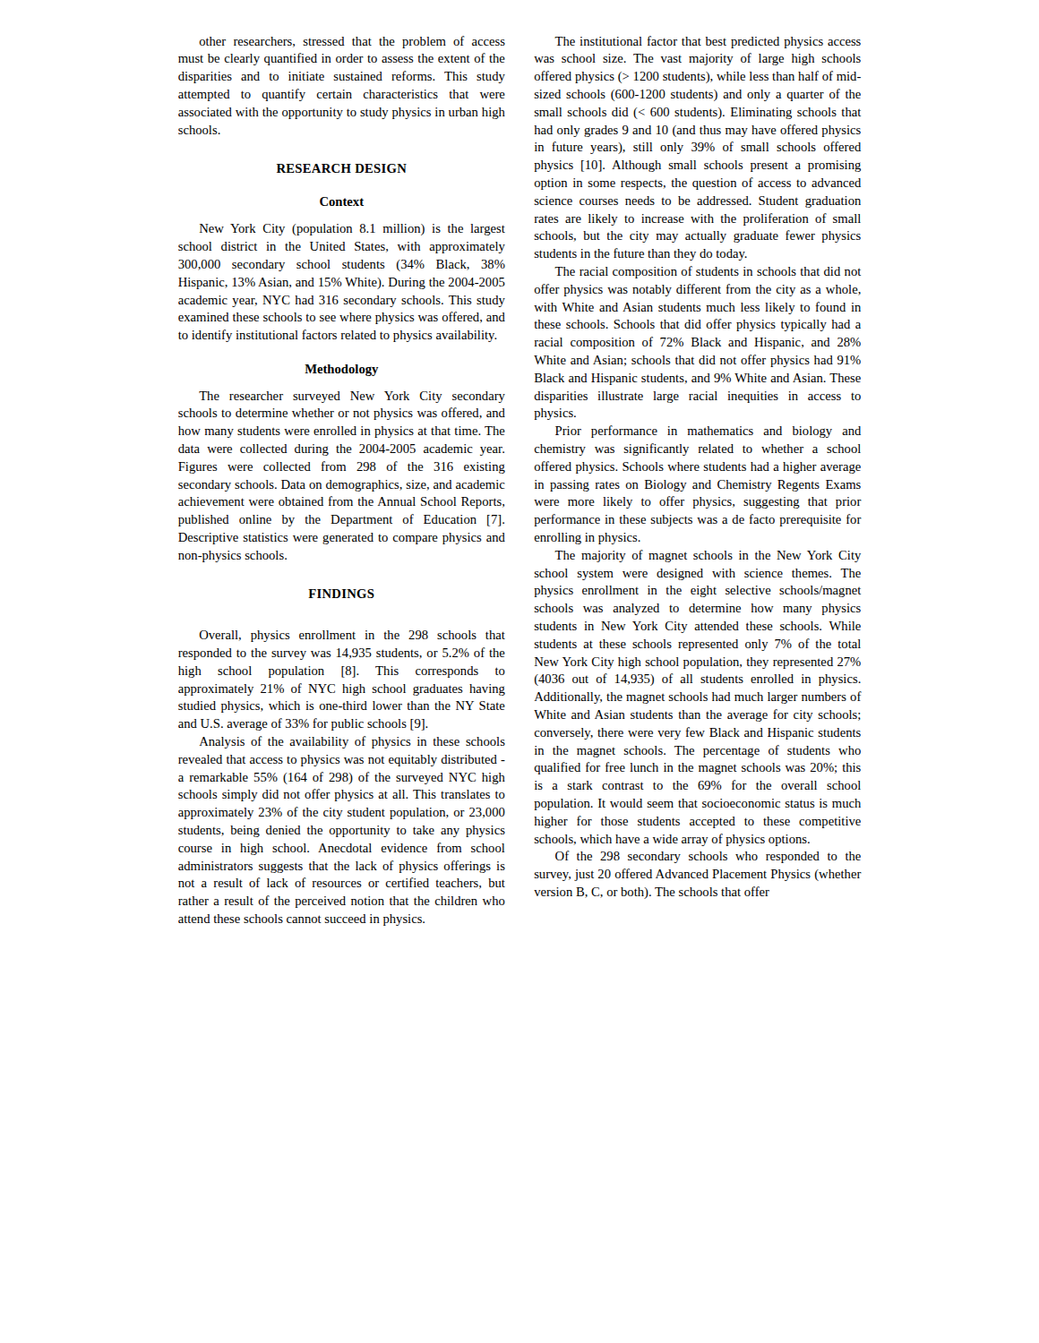other researchers, stressed that the problem of access must be clearly quantified in order to assess the extent of the disparities and to initiate sustained reforms. This study attempted to quantify certain characteristics that were associated with the opportunity to study physics in urban high schools.
RESEARCH DESIGN
Context
New York City (population 8.1 million) is the largest school district in the United States, with approximately 300,000 secondary school students (34% Black, 38% Hispanic, 13% Asian, and 15% White). During the 2004-2005 academic year, NYC had 316 secondary schools. This study examined these schools to see where physics was offered, and to identify institutional factors related to physics availability.
Methodology
The researcher surveyed New York City secondary schools to determine whether or not physics was offered, and how many students were enrolled in physics at that time. The data were collected during the 2004-2005 academic year. Figures were collected from 298 of the 316 existing secondary schools. Data on demographics, size, and academic achievement were obtained from the Annual School Reports, published online by the Department of Education [7]. Descriptive statistics were generated to compare physics and non-physics schools.
FINDINGS
Overall, physics enrollment in the 298 schools that responded to the survey was 14,935 students, or 5.2% of the high school population [8]. This corresponds to approximately 21% of NYC high school graduates having studied physics, which is one-third lower than the NY State and U.S. average of 33% for public schools [9].
Analysis of the availability of physics in these schools revealed that access to physics was not equitably distributed - a remarkable 55% (164 of 298) of the surveyed NYC high schools simply did not offer physics at all. This translates to approximately 23% of the city student population, or 23,000 students, being denied the opportunity to take any physics course in high school. Anecdotal evidence from school administrators suggests that the lack of physics offerings is not a result of lack of resources or certified teachers, but rather a result of the perceived notion that the children who attend these schools cannot succeed in physics.
The institutional factor that best predicted physics access was school size. The vast majority of large high schools offered physics (> 1200 students), while less than half of mid-sized schools (600-1200 students) and only a quarter of the small schools did (< 600 students). Eliminating schools that had only grades 9 and 10 (and thus may have offered physics in future years), still only 39% of small schools offered physics [10]. Although small schools present a promising option in some respects, the question of access to advanced science courses needs to be addressed. Student graduation rates are likely to increase with the proliferation of small schools, but the city may actually graduate fewer physics students in the future than they do today.
The racial composition of students in schools that did not offer physics was notably different from the city as a whole, with White and Asian students much less likely to found in these schools. Schools that did offer physics typically had a racial composition of 72% Black and Hispanic, and 28% White and Asian; schools that did not offer physics had 91% Black and Hispanic students, and 9% White and Asian. These disparities illustrate large racial inequities in access to physics.
Prior performance in mathematics and biology and chemistry was significantly related to whether a school offered physics. Schools where students had a higher average in passing rates on Biology and Chemistry Regents Exams were more likely to offer physics, suggesting that prior performance in these subjects was a de facto prerequisite for enrolling in physics.
The majority of magnet schools in the New York City school system were designed with science themes. The physics enrollment in the eight selective schools/magnet schools was analyzed to determine how many physics students in New York City attended these schools. While students at these schools represented only 7% of the total New York City high school population, they represented 27% (4036 out of 14,935) of all students enrolled in physics. Additionally, the magnet schools had much larger numbers of White and Asian students than the average for city schools; conversely, there were very few Black and Hispanic students in the magnet schools. The percentage of students who qualified for free lunch in the magnet schools was 20%; this is a stark contrast to the 69% for the overall school population. It would seem that socioeconomic status is much higher for those students accepted to these competitive schools, which have a wide array of physics options.
Of the 298 secondary schools who responded to the survey, just 20 offered Advanced Placement Physics (whether version B, C, or both). The schools that offer